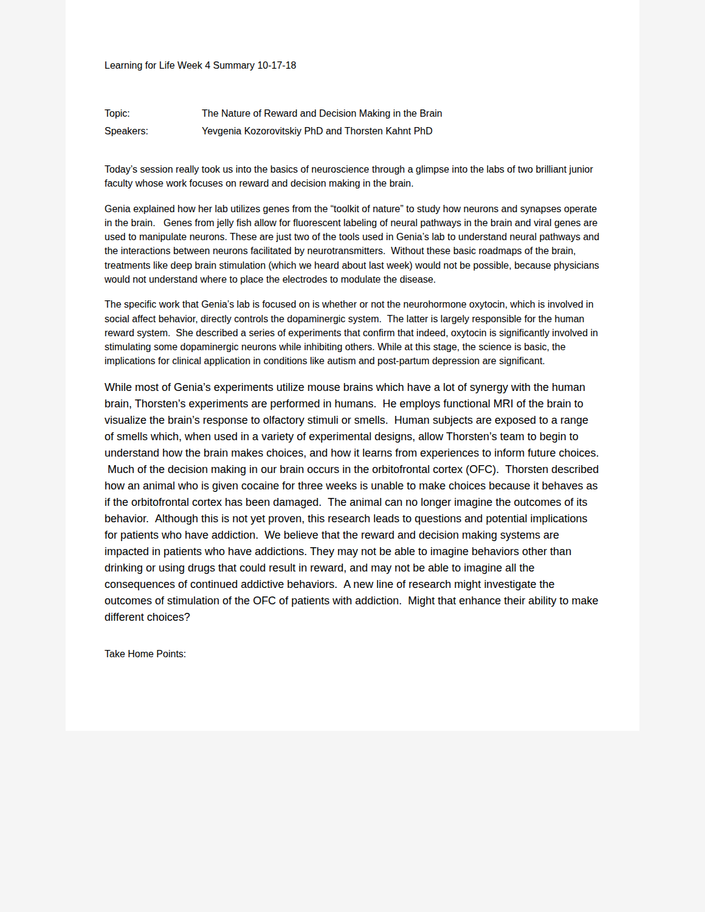Learning for Life Week 4 Summary 10-17-18
Topic:
The Nature of Reward and Decision Making in the Brain
Speakers:
Yevgenia Kozorovitskiy PhD and Thorsten Kahnt PhD
Today’s session really took us into the basics of neuroscience through a glimpse into the labs of two brilliant junior faculty whose work focuses on reward and decision making in the brain.
Genia explained how her lab utilizes genes from the “toolkit of nature” to study how neurons and synapses operate in the brain. Genes from jelly fish allow for fluorescent labeling of neural pathways in the brain and viral genes are used to manipulate neurons. These are just two of the tools used in Genia’s lab to understand neural pathways and the interactions between neurons facilitated by neurotransmitters. Without these basic roadmaps of the brain, treatments like deep brain stimulation (which we heard about last week) would not be possible, because physicians would not understand where to place the electrodes to modulate the disease.
The specific work that Genia’s lab is focused on is whether or not the neurohormone oxytocin, which is involved in social affect behavior, directly controls the dopaminergic system. The latter is largely responsible for the human reward system. She described a series of experiments that confirm that indeed, oxytocin is significantly involved in stimulating some dopaminergic neurons while inhibiting others. While at this stage, the science is basic, the implications for clinical application in conditions like autism and post-partum depression are significant.
While most of Genia’s experiments utilize mouse brains which have a lot of synergy with the human brain, Thorsten’s experiments are performed in humans. He employs functional MRI of the brain to visualize the brain’s response to olfactory stimuli or smells. Human subjects are exposed to a range of smells which, when used in a variety of experimental designs, allow Thorsten’s team to begin to understand how the brain makes choices, and how it learns from experiences to inform future choices. Much of the decision making in our brain occurs in the orbitofrontal cortex (OFC). Thorsten described how an animal who is given cocaine for three weeks is unable to make choices because it behaves as if the orbitofrontal cortex has been damaged. The animal can no longer imagine the outcomes of its behavior. Although this is not yet proven, this research leads to questions and potential implications for patients who have addiction. We believe that the reward and decision making systems are impacted in patients who have addictions. They may not be able to imagine behaviors other than drinking or using drugs that could result in reward, and may not be able to imagine all the consequences of continued addictive behaviors. A new line of research might investigate the outcomes of stimulation of the OFC of patients with addiction. Might that enhance their ability to make different choices?
Take Home Points: